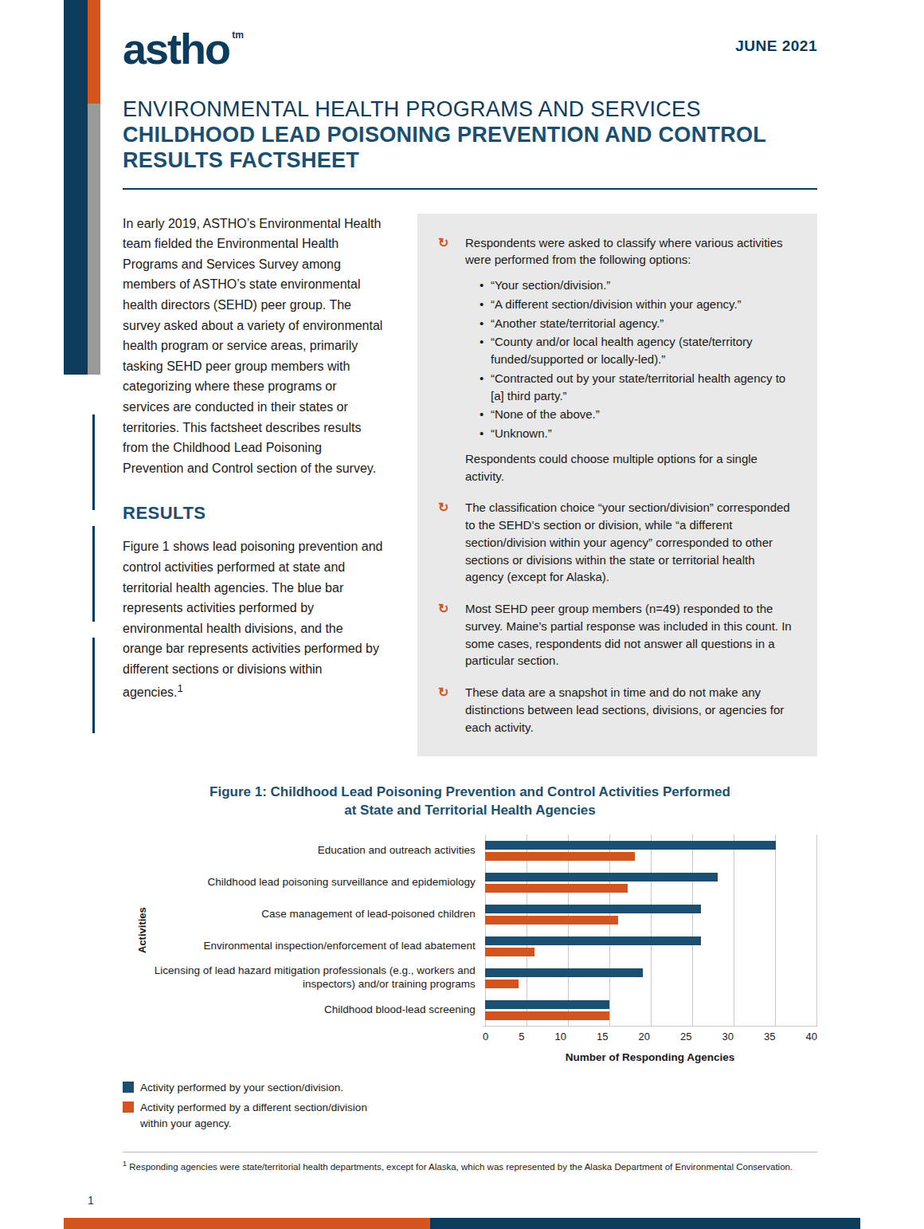asthotm
JUNE 2021
ENVIRONMENTAL HEALTH PROGRAMS AND SERVICES CHILDHOOD LEAD POISONING PREVENTION AND CONTROL RESULTS FACTSHEET
In early 2019, ASTHO’s Environmental Health team fielded the Environmental Health Programs and Services Survey among members of ASTHO’s state environmental health directors (SEHD) peer group. The survey asked about a variety of environmental health program or service areas, primarily tasking SEHD peer group members with categorizing where these programs or services are conducted in their states or territories. This factsheet describes results from the Childhood Lead Poisoning Prevention and Control section of the survey.
RESULTS
Figure 1 shows lead poisoning prevention and control activities performed at state and territorial health agencies. The blue bar represents activities performed by environmental health divisions, and the orange bar represents activities performed by different sections or divisions within agencies.1
↻
Respondents were asked to classify where various activities were performed from the following options:
“Your section/division.”
“A different section/division within your agency.”
“Another state/territorial agency.”
“County and/or local health agency (state/territory funded/supported or locally-led).”
“Contracted out by your state/territorial health agency to [a] third party.”
“None of the above.”
“Unknown.”
Respondents could choose multiple options for a single activity.
↻
The classification choice “your section/division” corresponded to the SEHD’s section or division, while “a different section/division within your agency” corresponded to other sections or divisions within the state or territorial health agency (except for Alaska).
↻
Most SEHD peer group members (n=49) responded to the survey. Maine’s partial response was included in this count. In some cases, respondents did not answer all questions in a particular section.
↻
These data are a snapshot in time and do not make any distinctions between lead sections, divisions, or agencies for each activity.
Figure 1: Childhood Lead Poisoning Prevention and Control Activities Performed
at State and Territorial Health Agencies
Activities
Education and outreach activities
Childhood lead poisoning surveillance and epidemiology
Case management of lead-poisoned children
Environmental inspection/enforcement of lead abatement
Licensing of lead hazard mitigation professionals (e.g., workers and inspectors) and/or training programs
Childhood blood-lead screening
0510152025303540
Number of Responding Agencies
Activity performed by your section/division.
Activity performed by a different section/division
within your agency.
1 Responding agencies were state/territorial health departments, except for Alaska, which was represented by the Alaska Department of Environmental Conservation.
1